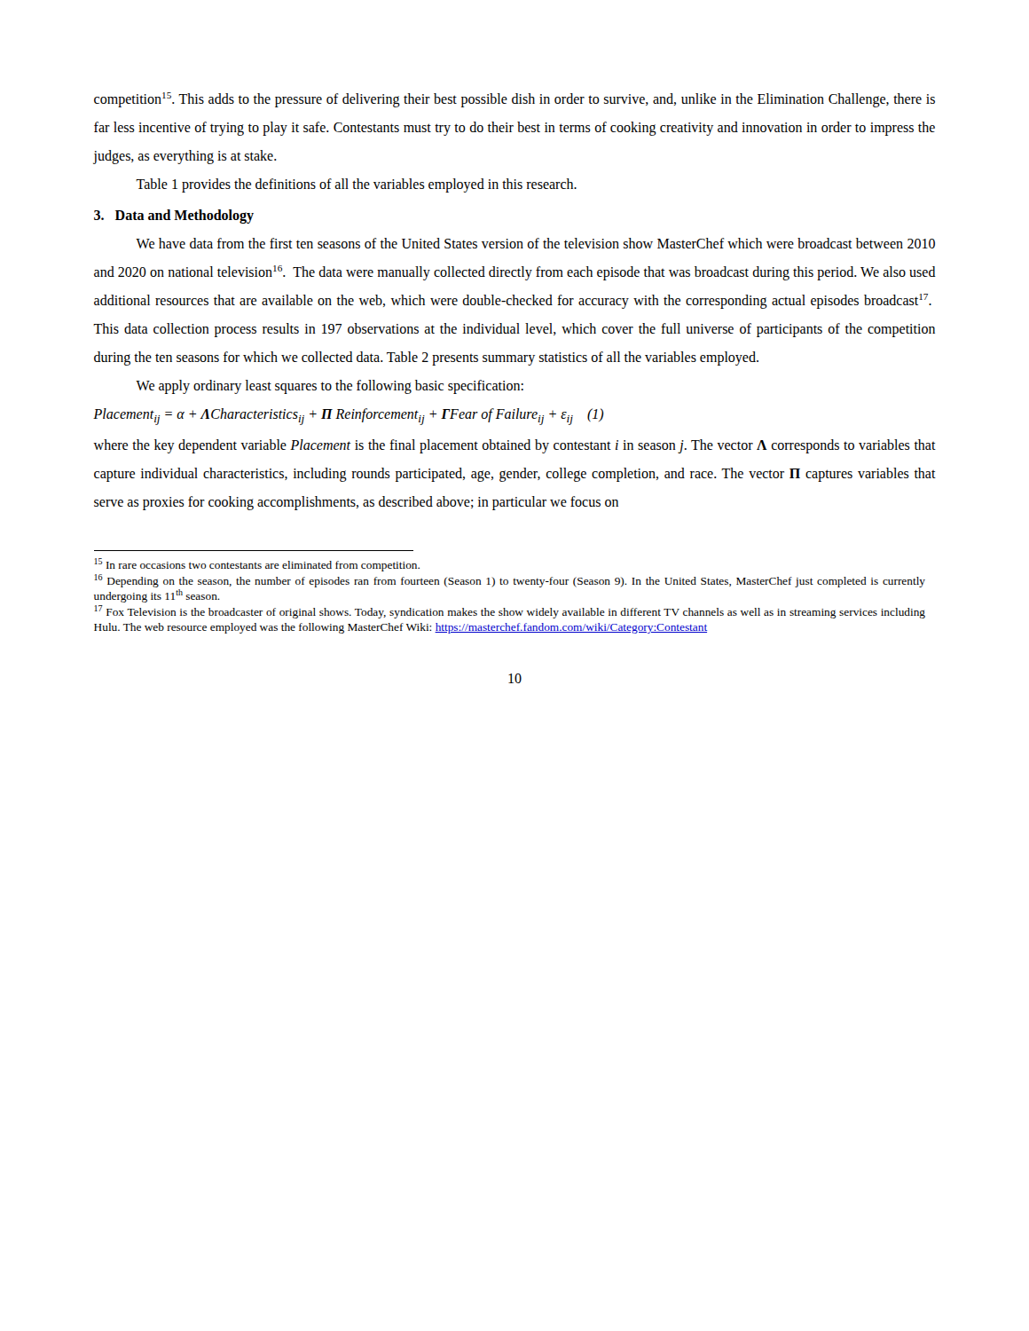competition15. This adds to the pressure of delivering their best possible dish in order to survive, and, unlike in the Elimination Challenge, there is far less incentive of trying to play it safe. Contestants must try to do their best in terms of cooking creativity and innovation in order to impress the judges, as everything is at stake.
Table 1 provides the definitions of all the variables employed in this research.
3. Data and Methodology
We have data from the first ten seasons of the United States version of the television show MasterChef which were broadcast between 2010 and 2020 on national television16. The data were manually collected directly from each episode that was broadcast during this period. We also used additional resources that are available on the web, which were double-checked for accuracy with the corresponding actual episodes broadcast17. This data collection process results in 197 observations at the individual level, which cover the full universe of participants of the competition during the ten seasons for which we collected data. Table 2 presents summary statistics of all the variables employed.
We apply ordinary least squares to the following basic specification:
Placementij = α + ΛCharacteristicsij + Π Reinforcementij + ΓFear of Failureij + εij (1)
where the key dependent variable Placement is the final placement obtained by contestant i in season j. The vector Λ corresponds to variables that capture individual characteristics, including rounds participated, age, gender, college completion, and race. The vector Π captures variables that serve as proxies for cooking accomplishments, as described above; in particular we focus on
15 In rare occasions two contestants are eliminated from competition.
16 Depending on the season, the number of episodes ran from fourteen (Season 1) to twenty-four (Season 9). In the United States, MasterChef just completed is currently undergoing its 11th season.
17 Fox Television is the broadcaster of original shows. Today, syndication makes the show widely available in different TV channels as well as in streaming services including Hulu. The web resource employed was the following MasterChef Wiki: https://masterchef.fandom.com/wiki/Category:Contestant
10